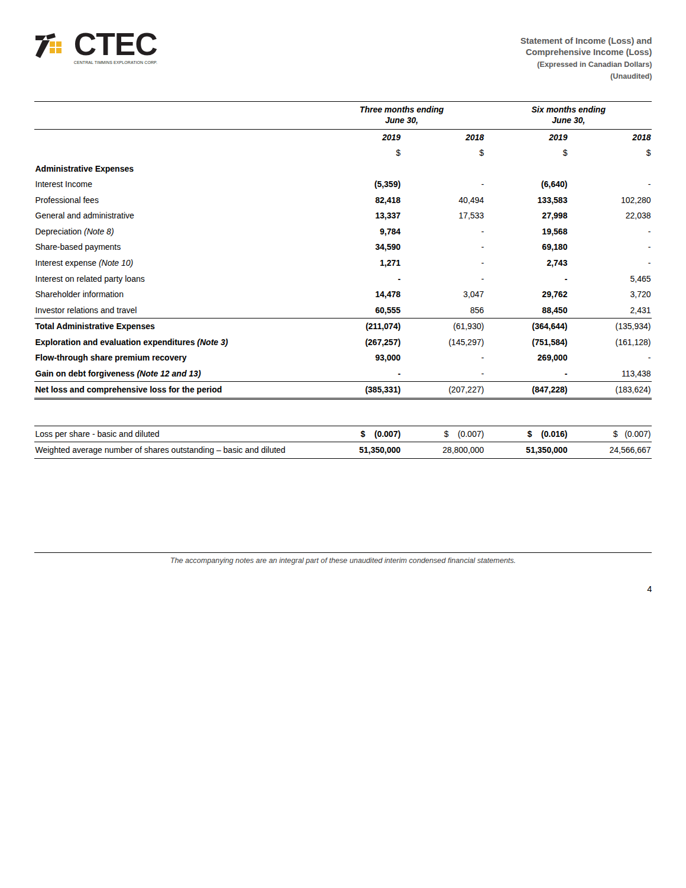CTEC
CENTRAL TIMMINS EXPLORATION CORP.
Statement of Income (Loss) and
Comprehensive Income (Loss)
(Expressed in Canadian Dollars)
(Unaudited)
| | Three months ending June 30, | Six months ending June 30, |
| | 2019 | 2018 | 2019 | 2018 |
| | $ | $ | $ | $ |
| Administrative Expenses | | | | |
| Interest Income | (5,359) | - | (6,640) | - |
| Professional fees | 82,418 | 40,494 | 133,583 | 102,280 |
| General and administrative | 13,337 | 17,533 | 27,998 | 22,038 |
| Depreciation (Note 8) | 9,784 | - | 19,568 | - |
| Share-based payments | 34,590 | - | 69,180 | - |
| Interest expense (Note 10) | 1,271 | - | 2,743 | - |
| Interest on related party loans | - | - | - | 5,465 |
| Shareholder information | 14,478 | 3,047 | 29,762 | 3,720 |
| Investor relations and travel | 60,555 | 856 | 88,450 | 2,431 |
| Total Administrative Expenses | (211,074) | (61,930) | (364,644) | (135,934) |
| Exploration and evaluation expenditures (Note 3) | (267,257) | (145,297) | (751,584) | (161,128) |
| Flow-through share premium recovery | 93,000 | - | 269,000 | - |
| Gain on debt forgiveness (Note 12 and 13) | - | - | - | 113,438 |
| Net loss and comprehensive loss for the period | (385,331) | (207,227) | (847,228) | (183,624) |
| Loss per share - basic and diluted | $ (0.007) | $ (0.007) | $ (0.016) | $ (0.007) |
| Weighted average number of shares outstanding – basic and diluted | 51,350,000 | 28,800,000 | 51,350,000 | 24,566,667 |
The accompanying notes are an integral part of these unaudited interim condensed financial statements.
4